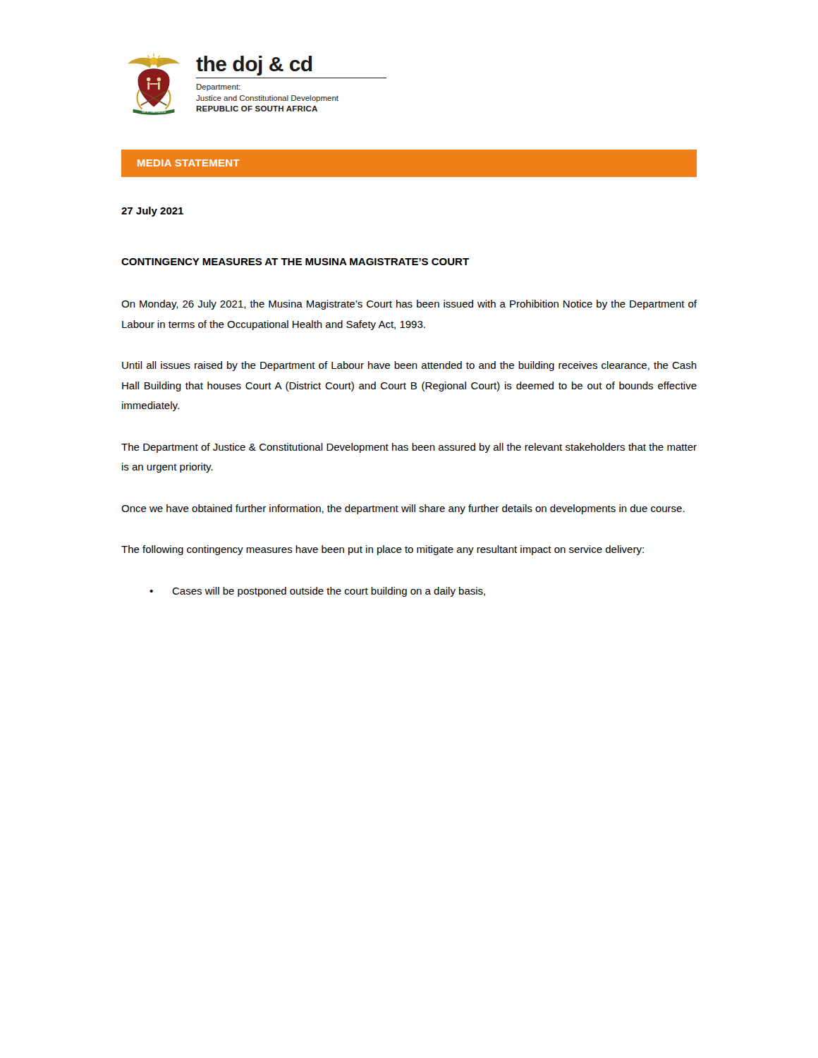!KE E: /XARRA //KE
the doj & cd
Department:
Justice and Constitutional Development
REPUBLIC OF SOUTH AFRICA
MEDIA STATEMENT
27 July 2021
CONTINGENCY MEASURES AT THE MUSINA MAGISTRATE’S COURT
On Monday, 26 July 2021, the Musina Magistrate’s Court has been issued with a Prohibition Notice by the Department of Labour in terms of the Occupational Health and Safety Act, 1993.
Until all issues raised by the Department of Labour have been attended to and the building receives clearance, the Cash Hall Building that houses Court A (District Court) and Court B (Regional Court) is deemed to be out of bounds effective immediately.
The Department of Justice & Constitutional Development has been assured by all the relevant stakeholders that the matter is an urgent priority.
Once we have obtained further information, the department will share any further details on developments in due course.
The following contingency measures have been put in place to mitigate any resultant impact on service delivery:
Cases will be postponed outside the court building on a daily basis,